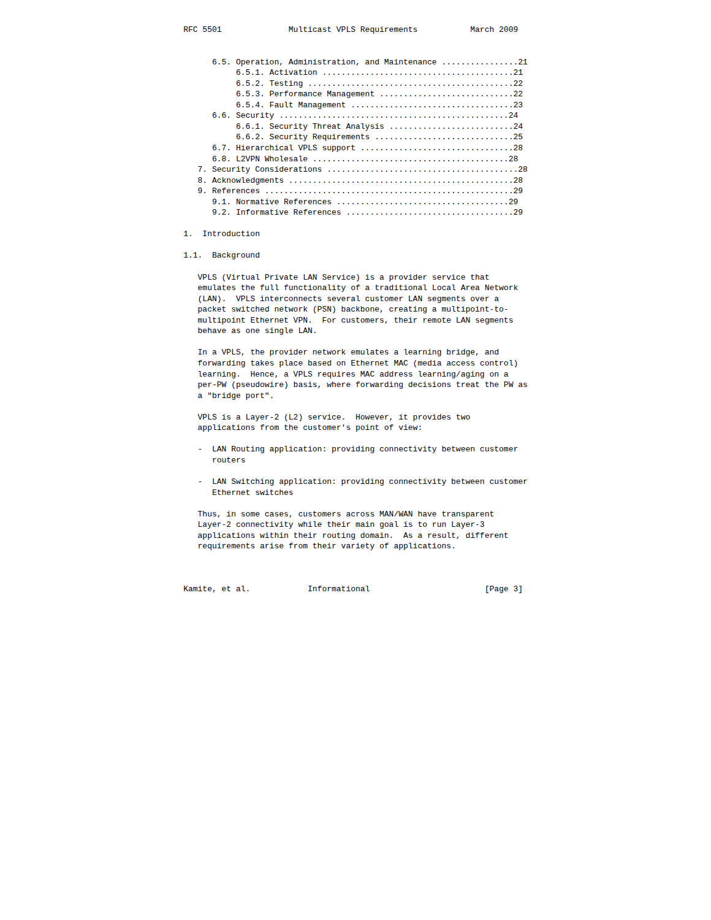RFC 5501              Multicast VPLS Requirements           March 2009


      6.5. Operation, Administration, and Maintenance ................21
           6.5.1. Activation ........................................21
           6.5.2. Testing ...........................................22
           6.5.3. Performance Management ............................22
           6.5.4. Fault Management ..................................23
      6.6. Security ................................................24
           6.6.1. Security Threat Analysis ..........................24
           6.6.2. Security Requirements .............................25
      6.7. Hierarchical VPLS support ................................28
      6.8. L2VPN Wholesale .........................................28
   7. Security Considerations ........................................28
   8. Acknowledgments ...............................................28
   9. References ....................................................29
      9.1. Normative References ....................................29
      9.2. Informative References ...................................29

1.  Introduction

1.1.  Background

   VPLS (Virtual Private LAN Service) is a provider service that
   emulates the full functionality of a traditional Local Area Network
   (LAN).  VPLS interconnects several customer LAN segments over a
   packet switched network (PSN) backbone, creating a multipoint-to-
   multipoint Ethernet VPN.  For customers, their remote LAN segments
   behave as one single LAN.

   In a VPLS, the provider network emulates a learning bridge, and
   forwarding takes place based on Ethernet MAC (media access control)
   learning.  Hence, a VPLS requires MAC address learning/aging on a
   per-PW (pseudowire) basis, where forwarding decisions treat the PW as
   a "bridge port".

   VPLS is a Layer-2 (L2) service.  However, it provides two
   applications from the customer's point of view:

   -  LAN Routing application: providing connectivity between customer
      routers

   -  LAN Switching application: providing connectivity between customer
      Ethernet switches

   Thus, in some cases, customers across MAN/WAN have transparent
   Layer-2 connectivity while their main goal is to run Layer-3
   applications within their routing domain.  As a result, different
   requirements arise from their variety of applications.



Kamite, et al.            Informational                        [Page 3]